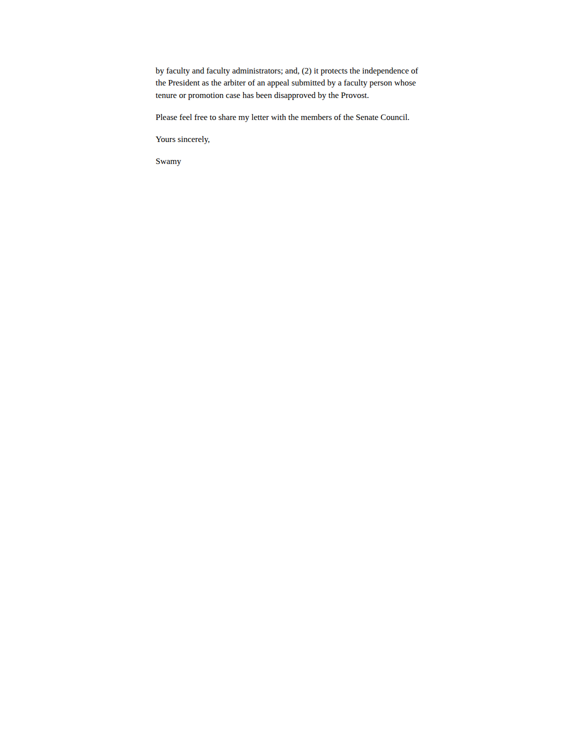by faculty and faculty administrators; and, (2) it protects the independence of the President as the arbiter of an appeal submitted by a faculty person whose tenure or promotion case has been disapproved by the Provost.
Please feel free to share my letter with the members of the Senate Council.
Yours sincerely,
Swamy